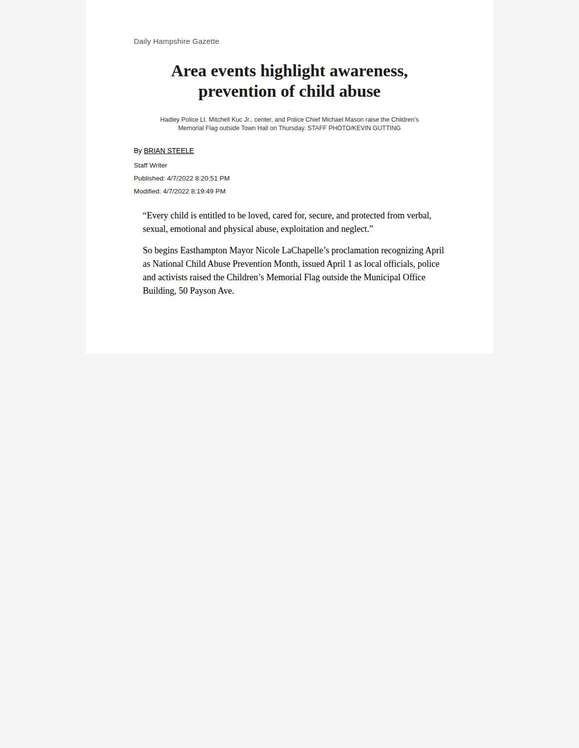Daily Hampshire Gazette
Area events highlight awareness,
prevention of child abuse
Hadley Police Lt. Mitchell Kuc Jr., center, and Police Chief Michael Mason raise the Children’s Memorial Flag outside Town Hall on Thursday. STAFF PHOTO/KEVIN GUTTING
By BRIAN STEELE
Staff Writer
Published: 4/7/2022 8:20:51 PM
Modified: 4/7/2022 8:19:49 PM
“Every child is entitled to be loved, cared for, secure, and protected from verbal, sexual, emotional and physical abuse, exploitation and neglect.”
So begins Easthampton Mayor Nicole LaChapelle’s proclamation recognizing April as National Child Abuse Prevention Month, issued April 1 as local officials, police and activists raised the Children’s Memorial Flag outside the Municipal Office Building, 50 Payson Ave.